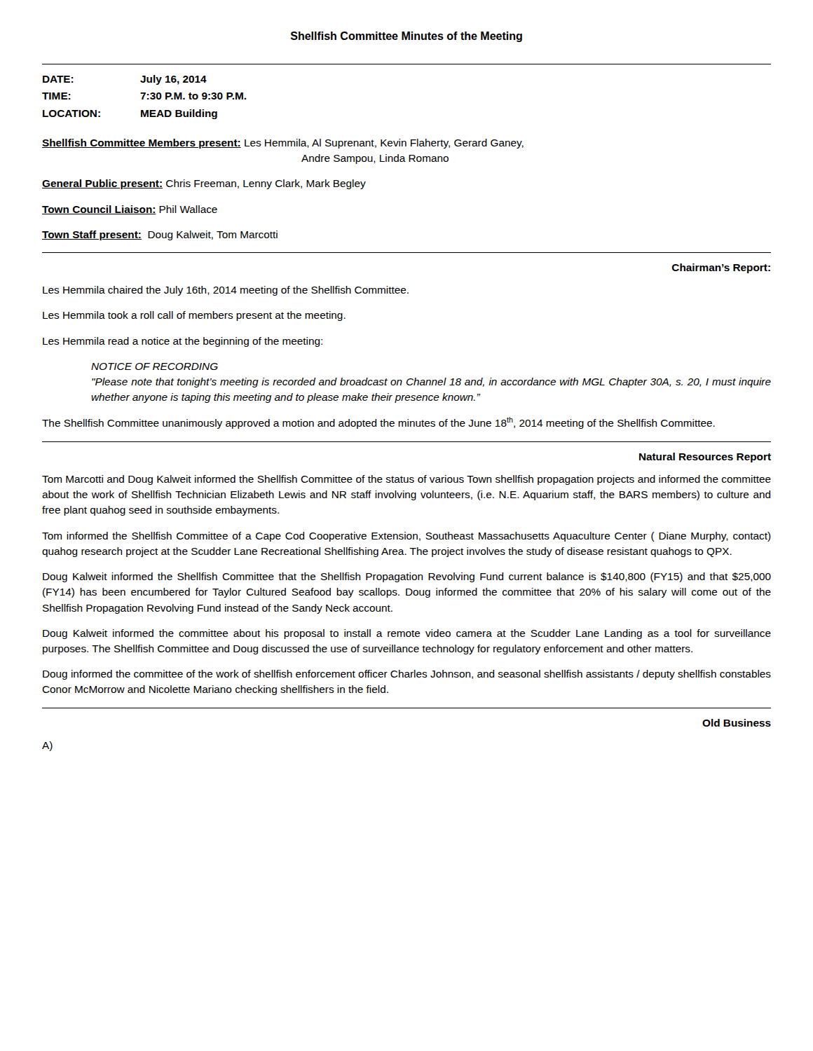Shellfish Committee Minutes of the Meeting
| DATE: | July 16, 2014 |
| TIME: | 7:30 P.M. to 9:30 P.M. |
| LOCATION: | MEAD Building |
Shellfish Committee Members present: Les Hemmila, Al Suprenant, Kevin Flaherty, Gerard Ganey, Andre Sampou, Linda Romano
General Public present: Chris Freeman, Lenny Clark, Mark Begley
Town Council Liaison: Phil Wallace
Town Staff present: Doug Kalweit, Tom Marcotti
Chairman’s Report:
Les Hemmila chaired the July 16th, 2014 meeting of the Shellfish Committee.
Les Hemmila took a roll call of members present at the meeting.
Les Hemmila read a notice at the beginning of the meeting:
NOTICE OF RECORDING
"Please note that tonight’s meeting is recorded and broadcast on Channel 18 and, in accordance with MGL Chapter 30A, s. 20, I must inquire whether anyone is taping this meeting and to please make their presence known.”
The Shellfish Committee unanimously approved a motion and adopted the minutes of the June 18th, 2014 meeting of the Shellfish Committee.
Natural Resources Report
Tom Marcotti and Doug Kalweit informed the Shellfish Committee of the status of various Town shellfish propagation projects and informed the committee about the work of Shellfish Technician Elizabeth Lewis and NR staff involving volunteers, (i.e. N.E. Aquarium staff, the BARS members) to culture and free plant quahog seed in southside embayments.
Tom informed the Shellfish Committee of a Cape Cod Cooperative Extension, Southeast Massachusetts Aquaculture Center ( Diane Murphy, contact) quahog research project at the Scudder Lane Recreational Shellfishing Area. The project involves the study of disease resistant quahogs to QPX.
Doug Kalweit informed the Shellfish Committee that the Shellfish Propagation Revolving Fund current balance is $140,800 (FY15) and that $25,000 (FY14) has been encumbered for Taylor Cultured Seafood bay scallops. Doug informed the committee that 20% of his salary will come out of the Shellfish Propagation Revolving Fund instead of the Sandy Neck account.
Doug Kalweit informed the committee about his proposal to install a remote video camera at the Scudder Lane Landing as a tool for surveillance purposes. The Shellfish Committee and Doug discussed the use of surveillance technology for regulatory enforcement and other matters.
Doug informed the committee of the work of shellfish enforcement officer Charles Johnson, and seasonal shellfish assistants / deputy shellfish constables Conor McMorrow and Nicolette Mariano checking shellfishers in the field.
Old Business
A)